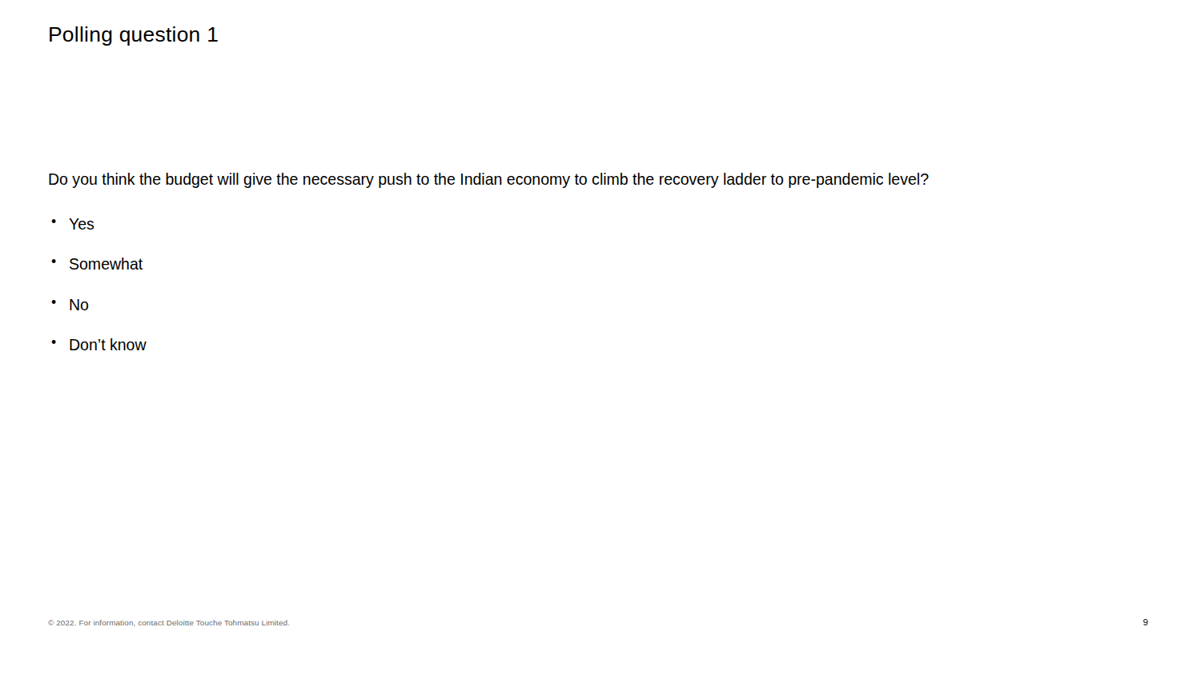Polling question 1
Do you think the budget will give the necessary push to the Indian economy to climb the recovery ladder to pre-pandemic level?
Yes
Somewhat
No
Don’t know
© 2022. For information, contact Deloitte Touche Tohmatsu Limited. 9